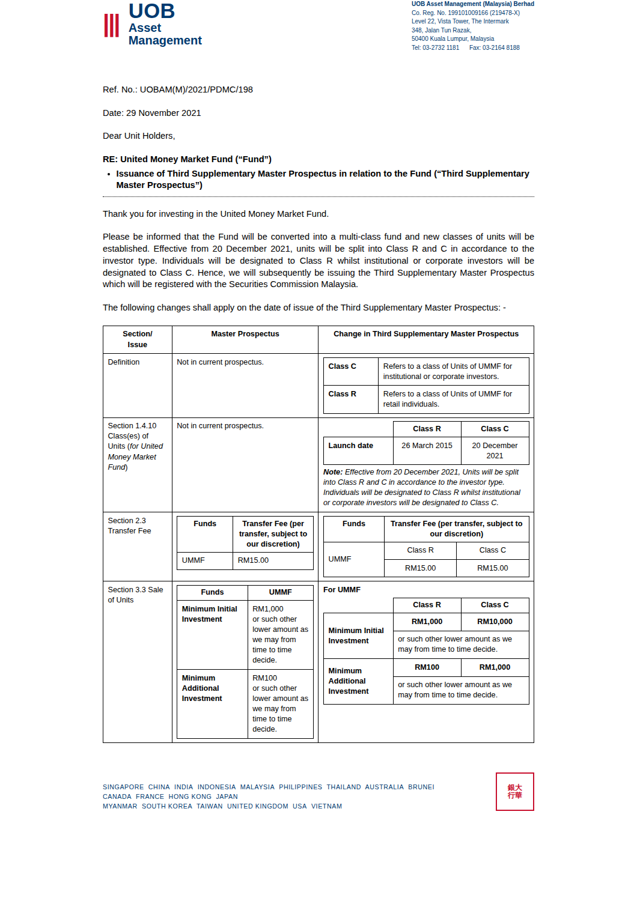||| UOB Asset
Management
UOB Asset Management (Malaysia) Berhad
Co. Reg. No. 199101009166 (219478-X)
Level 22, Vista Tower, The Intermark
348, Jalan Tun Razak,
50400 Kuala Lumpur, Malaysia
Tel: 03-2732 1181 Fax: 03-2164 8188
Ref. No.: UOBAM(M)/2021/PDMC/198
Date: 29 November 2021
Dear Unit Holders,
RE: United Money Market Fund (“Fund”)
Issuance of Third Supplementary Master Prospectus in relation to the Fund (“Third Supplementary Master Prospectus”)
Thank you for investing in the United Money Market Fund.
Please be informed that the Fund will be converted into a multi-class fund and new classes of units will be established. Effective from 20 December 2021, units will be split into Class R and C in accordance to the investor type. Individuals will be designated to Class R whilst institutional or corporate investors will be designated to Class C. Hence, we will subsequently be issuing the Third Supplementary Master Prospectus which will be registered with the Securities Commission Malaysia.
The following changes shall apply on the date of issue of the Third Supplementary Master Prospectus: -
| Section/ Issue | Master Prospectus | Change in Third Supplementary Master Prospectus |
| --- | --- | --- |
| Definition | Not in current prospectus. | / Class C / Refers to a class of Units of UMMF for institutional or corporate investors. / / Class R / Refers to a class of Units of UMMF for retail individuals. / |
| Section 1.4.10 Class(es) of Units ( for United Money Market Fund ) | Not in current prospectus. | / / Class R / Class C / / --- / --- / --- / / Launch date / 26 March 2015 / 20 December 2021 / Note: Effective from 20 December 2021, Units will be split into Class R and C in accordance to the investor type. Individuals will be designated to Class R whilst institutional or corporate investors will be designated to Class C. |
| Section 2.3 Transfer Fee | / Funds / Transfer Fee (per transfer, subject to our discretion) / / --- / --- / / UMMF / RM15.00 / | / Funds / Transfer Fee (per transfer, subject to our discretion) / / --- / --- / / UMMF / Class R / Class C / / RM15.00 / RM15.00 / |
| Section 3.3 Sale of Units | / Funds / UMMF / / --- / --- / / Minimum Initial Investment / RM1,000 or such other lower amount as we may from time to time decide. / / Minimum Additional Investment / RM100 or such other lower amount as we may from time to time decide. / | For UMMF / / Class R / Class C / / --- / --- / --- / / Minimum Initial Investment / RM1,000 / RM10,000 / / or such other lower amount as we may from time to time decide. / / Minimum Additional Investment / RM100 / RM1,000 / / or such other lower amount as we may from time to time decide. / |
SINGAPORE CHINA INDIA INDONESIA MALAYSIA PHILIPPINES THAILAND AUSTRALIA BRUNEI CANADA FRANCE HONG KONG JAPAN
MYANMAR SOUTH KOREA TAIWAN UNITED KINGDOM USA VIETNAM
銀大
行華